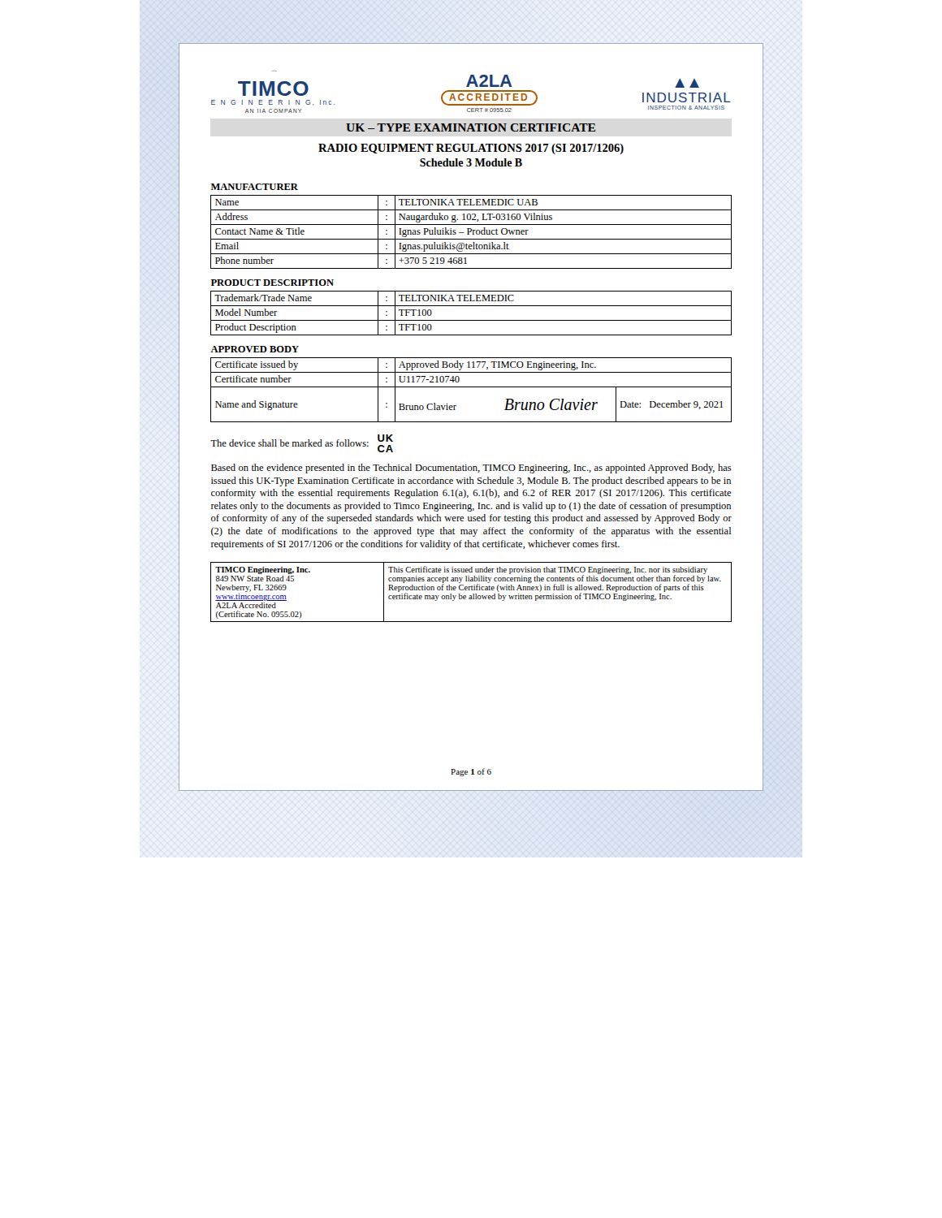⌒
TIMCO
E N G I N E E R I N G, Inc.
AN IIA COMPANY
A2LA
ACCREDITED
CERT # 0955.02
▲▲
INDUSTRIAL
INSPECTION & ANALYSIS
UK – TYPE EXAMINATION CERTIFICATE
RADIO EQUIPMENT REGULATIONS 2017 (SI 2017/1206)
Schedule 3 Module B
MANUFACTURER
| Name | : | TELTONIKA TELEMEDIC UAB |
| Address | : | Naugarduko g. 102, LT-03160 Vilnius |
| Contact Name & Title | : | Ignas Puluikis – Product Owner |
| Email | : | Ignas.puluikis@teltonika.lt |
| Phone number | : | +370 5 219 4681 |
PRODUCT DESCRIPTION
| Trademark/Trade Name | : | TELTONIKA TELEMEDIC |
| Model Number | : | TFT100 |
| Product Description | : | TFT100 |
APPROVED BODY
| Certificate issued by | : | Approved Body 1177, TIMCO Engineering, Inc. |
| Certificate number | : | U1177-210740 |
| Name and Signature | : | Bruno Clavier Bruno Clavier | Date: December 9, 2021 |
The device shall be marked as follows: UK
CA
Based on the evidence presented in the Technical Documentation, TIMCO Engineering, Inc., as appointed Approved Body, has issued this UK-Type Examination Certificate in accordance with Schedule 3, Module B. The product described appears to be in conformity with the essential requirements Regulation 6.1(a), 6.1(b), and 6.2 of RER 2017 (SI 2017/1206). This certificate relates only to the documents as provided to Timco Engineering, Inc. and is valid up to (1) the date of cessation of presumption of conformity of any of the superseded standards which were used for testing this product and assessed by Approved Body or (2) the date of modifications to the approved type that may affect the conformity of the apparatus with the essential requirements of SI 2017/1206 or the conditions for validity of that certificate, whichever comes first.
| TIMCO Engineering, Inc. 849 NW State Road 45 Newberry, FL 32669 www.timcoengr.com A2LA Accredited (Certificate No. 0955.02) | This Certificate is issued under the provision that TIMCO Engineering, Inc. nor its subsidiary companies accept any liability concerning the contents of this document other than forced by law. Reproduction of the Certificate (with Annex) in full is allowed. Reproduction of parts of this certificate may only be allowed by written permission of TIMCO Engineering, Inc. |
Page 1 of 6